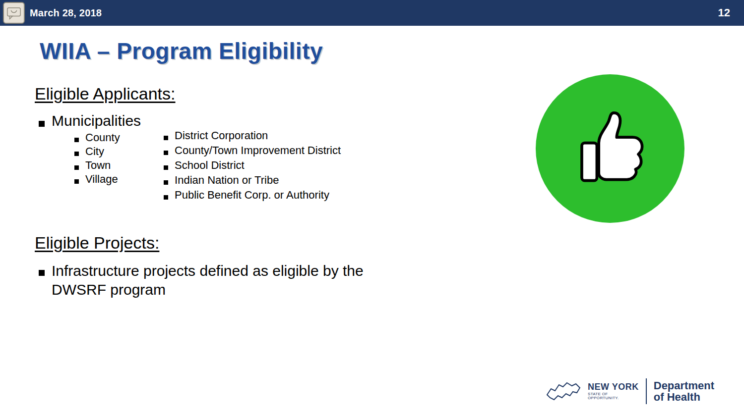March 28, 2018 12
WIIA – Program Eligibility
Eligible Applicants:
Municipalities
County
City
Town
Village
District Corporation
County/Town Improvement District
School District
Indian Nation or Tribe
Public Benefit Corp. or Authority
Eligible Projects:
Infrastructure projects defined as eligible by the
DWSRF program
NEW YORK STATE OF
OPPORTUNITY.
Department of Health